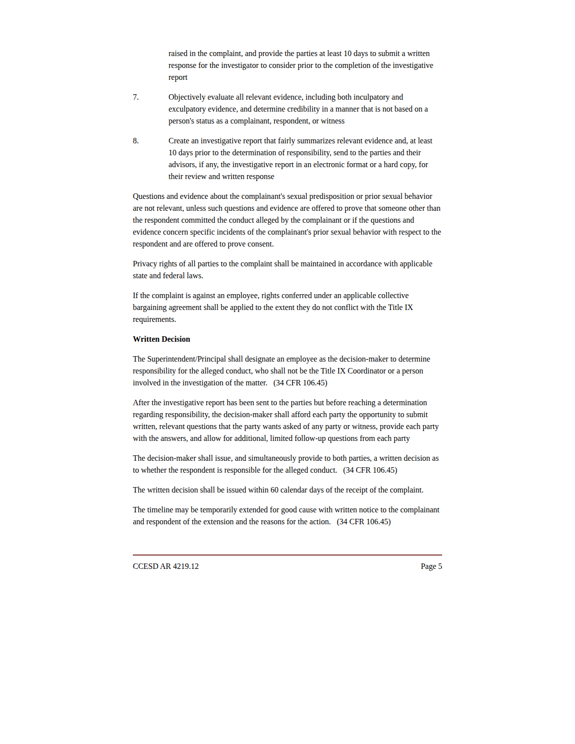raised in the complaint, and provide the parties at least 10 days to submit a written response for the investigator to consider prior to the completion of the investigative report
7. Objectively evaluate all relevant evidence, including both inculpatory and exculpatory evidence, and determine credibility in a manner that is not based on a person's status as a complainant, respondent, or witness
8. Create an investigative report that fairly summarizes relevant evidence and, at least 10 days prior to the determination of responsibility, send to the parties and their advisors, if any, the investigative report in an electronic format or a hard copy, for their review and written response
Questions and evidence about the complainant's sexual predisposition or prior sexual behavior are not relevant, unless such questions and evidence are offered to prove that someone other than the respondent committed the conduct alleged by the complainant or if the questions and evidence concern specific incidents of the complainant's prior sexual behavior with respect to the respondent and are offered to prove consent.
Privacy rights of all parties to the complaint shall be maintained in accordance with applicable state and federal laws.
If the complaint is against an employee, rights conferred under an applicable collective bargaining agreement shall be applied to the extent they do not conflict with the Title IX requirements.
Written Decision
The Superintendent/Principal shall designate an employee as the decision-maker to determine responsibility for the alleged conduct, who shall not be the Title IX Coordinator or a person involved in the investigation of the matter. (34 CFR 106.45)
After the investigative report has been sent to the parties but before reaching a determination regarding responsibility, the decision-maker shall afford each party the opportunity to submit written, relevant questions that the party wants asked of any party or witness, provide each party with the answers, and allow for additional, limited follow-up questions from each party
The decision-maker shall issue, and simultaneously provide to both parties, a written decision as to whether the respondent is responsible for the alleged conduct. (34 CFR 106.45)
The written decision shall be issued within 60 calendar days of the receipt of the complaint.
The timeline may be temporarily extended for good cause with written notice to the complainant and respondent of the extension and the reasons for the action. (34 CFR 106.45)
CCESD AR 4219.12 Page 5